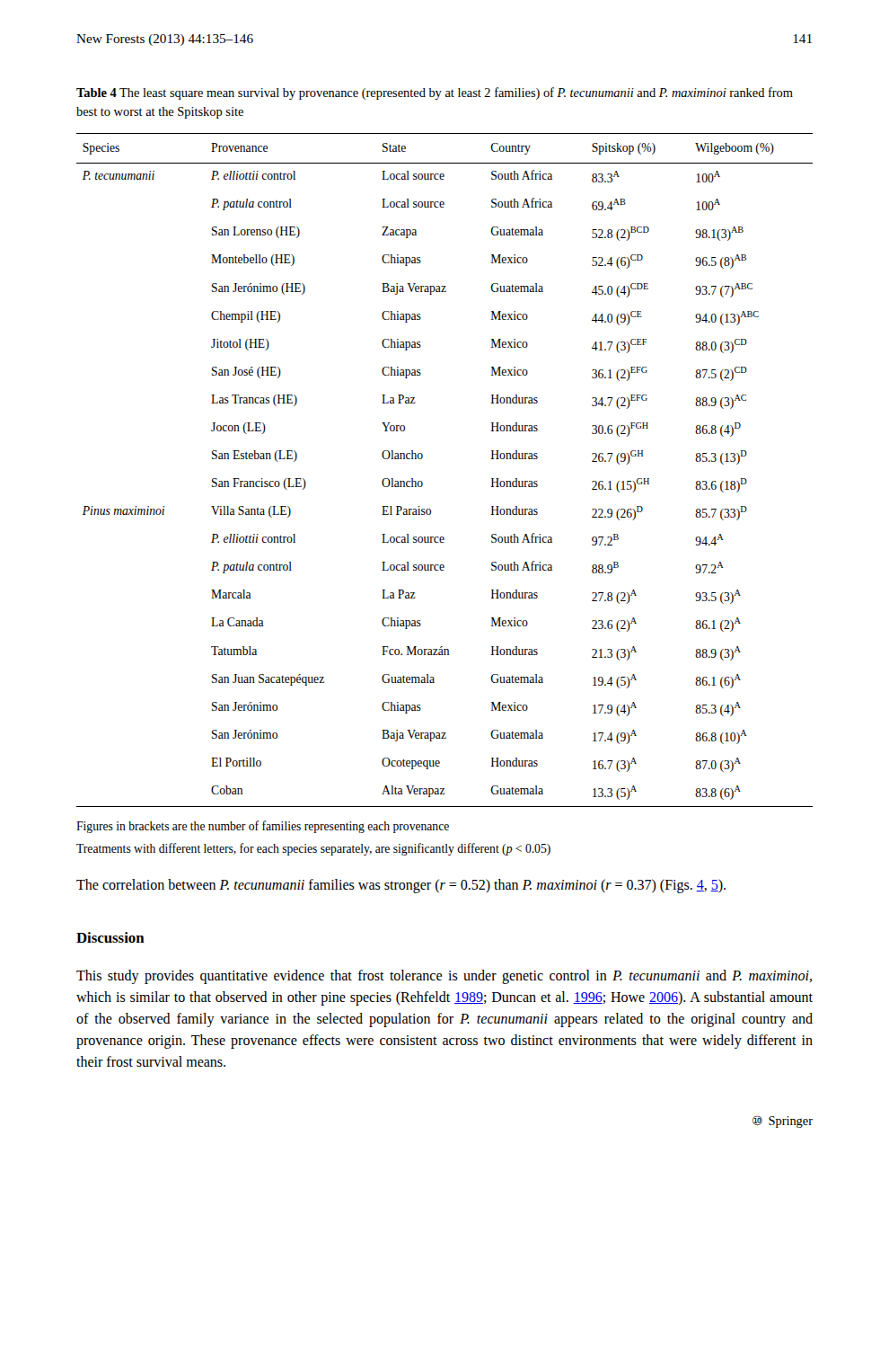New Forests (2013) 44:135–146 141
Table 4 The least square mean survival by provenance (represented by at least 2 families) of P. tecunumanii and P. maximinoi ranked from best to worst at the Spitskop site
| Species | Provenance | State | Country | Spitskop (%) | Wilgeboom (%) |
| --- | --- | --- | --- | --- | --- |
| P. tecunumanii | P. elliottii control | Local source | South Africa | 83.3 A | 100 A |
| P. patula control | Local source | South Africa | 69.4 AB | 100 A |
| San Lorenso (HE) | Zacapa | Guatemala | 52.8 (2) BCD | 98.1(3) AB |
| Montebello (HE) | Chiapas | Mexico | 52.4 (6) CD | 96.5 (8) AB |
| San Jerónimo (HE) | Baja Verapaz | Guatemala | 45.0 (4) CDE | 93.7 (7) ABC |
| Chempil (HE) | Chiapas | Mexico | 44.0 (9) CE | 94.0 (13) ABC |
| Jitotol (HE) | Chiapas | Mexico | 41.7 (3) CEF | 88.0 (3) CD |
| San José (HE) | Chiapas | Mexico | 36.1 (2) EFG | 87.5 (2) CD |
| Las Trancas (HE) | La Paz | Honduras | 34.7 (2) EFG | 88.9 (3) AC |
| Jocon (LE) | Yoro | Honduras | 30.6 (2) FGH | 86.8 (4) D |
| San Esteban (LE) | Olancho | Honduras | 26.7 (9) GH | 85.3 (13) D |
| San Francisco (LE) | Olancho | Honduras | 26.1 (15) GH | 83.6 (18) D |
| Pinus maximinoi | Villa Santa (LE) | El Paraiso | Honduras | 22.9 (26) D | 85.7 (33) D |
| P. elliottii control | Local source | South Africa | 97.2 B | 94.4 A |
| P. patula control | Local source | South Africa | 88.9 B | 97.2 A |
| Marcala | La Paz | Honduras | 27.8 (2) A | 93.5 (3) A |
| La Canada | Chiapas | Mexico | 23.6 (2) A | 86.1 (2) A |
| Tatumbla | Fco. Morazán | Honduras | 21.3 (3) A | 88.9 (3) A |
| San Juan Sacatepéquez | Guatemala | Guatemala | 19.4 (5) A | 86.1 (6) A |
| San Jerónimo | Chiapas | Mexico | 17.9 (4) A | 85.3 (4) A |
| San Jerónimo | Baja Verapaz | Guatemala | 17.4 (9) A | 86.8 (10) A |
| El Portillo | Ocotepeque | Honduras | 16.7 (3) A | 87.0 (3) A |
| | Coban | Alta Verapaz | Guatemala | 13.3 (5) A | 83.8 (6) A |
Figures in brackets are the number of families representing each provenance
Treatments with different letters, for each species separately, are significantly different (p < 0.05)
The correlation between P. tecunumanii families was stronger (r = 0.52) than P. maximinoi (r = 0.37) (Figs. 4, 5).
Discussion
This study provides quantitative evidence that frost tolerance is under genetic control in P. tecunumanii and P. maximinoi, which is similar to that observed in other pine species (Rehfeldt 1989; Duncan et al. 1996; Howe 2006). A substantial amount of the observed family variance in the selected population for P. tecunumanii appears related to the original country and provenance origin. These provenance effects were consistent across two distinct environments that were widely different in their frost survival means.
Springer